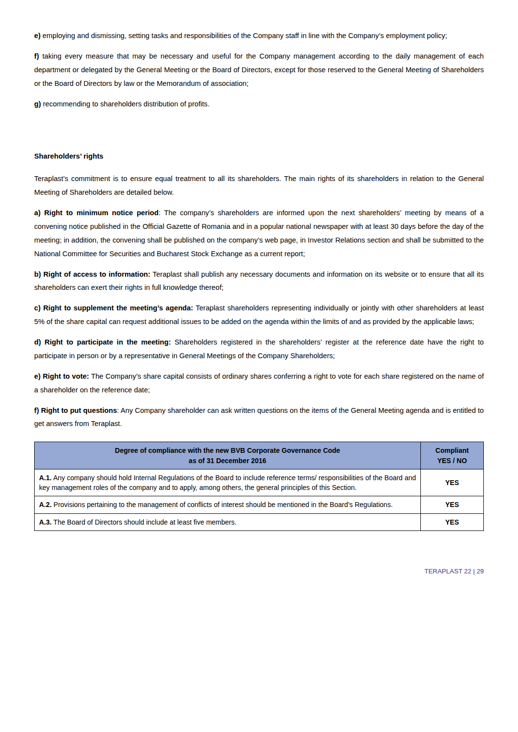e) employing and dismissing, setting tasks and responsibilities of the Company staff in line with the Company’s employment policy;
f) taking every measure that may be necessary and useful for the Company management according to the daily management of each department or delegated by the General Meeting or the Board of Directors, except for those reserved to the General Meeting of Shareholders or the Board of Directors by law or the Memorandum of association;
g) recommending to shareholders distribution of profits.
Shareholders’ rights
Teraplast’s commitment is to ensure equal treatment to all its shareholders. The main rights of its shareholders in relation to the General Meeting of Shareholders are detailed below.
a) Right to minimum notice period: The company’s shareholders are informed upon the next shareholders’ meeting by means of a convening notice published in the Official Gazette of Romania and in a popular national newspaper with at least 30 days before the day of the meeting; in addition, the convening shall be published on the company’s web page, in Investor Relations section and shall be submitted to the National Committee for Securities and Bucharest Stock Exchange as a current report;
b) Right of access to information: Teraplast shall publish any necessary documents and information on its website or to ensure that all its shareholders can exert their rights in full knowledge thereof;
c) Right to supplement the meeting’s agenda: Teraplast shareholders representing individually or jointly with other shareholders at least 5% of the share capital can request additional issues to be added on the agenda within the limits of and as provided by the applicable laws;
d) Right to participate in the meeting: Shareholders registered in the shareholders’ register at the reference date have the right to participate in person or by a representative in General Meetings of the Company Shareholders;
e) Right to vote: The Company’s share capital consists of ordinary shares conferring a right to vote for each share registered on the name of a shareholder on the reference date;
f) Right to put questions: Any Company shareholder can ask written questions on the items of the General Meeting agenda and is entitled to get answers from Teraplast.
| Degree of compliance with the new BVB Corporate Governance Code as of 31 December 2016 | Compliant YES / NO |
| --- | --- |
| A.1. Any company should hold Internal Regulations of the Board to include reference terms/ responsibilities of the Board and key management roles of the company and to apply, among others, the general principles of this Section. | YES |
| A.2. Provisions pertaining to the management of conflicts of interest should be mentioned in the Board’s Regulations. | YES |
| A.3. The Board of Directors should include at least five members. | YES |
TERAPLAST 22 | 29